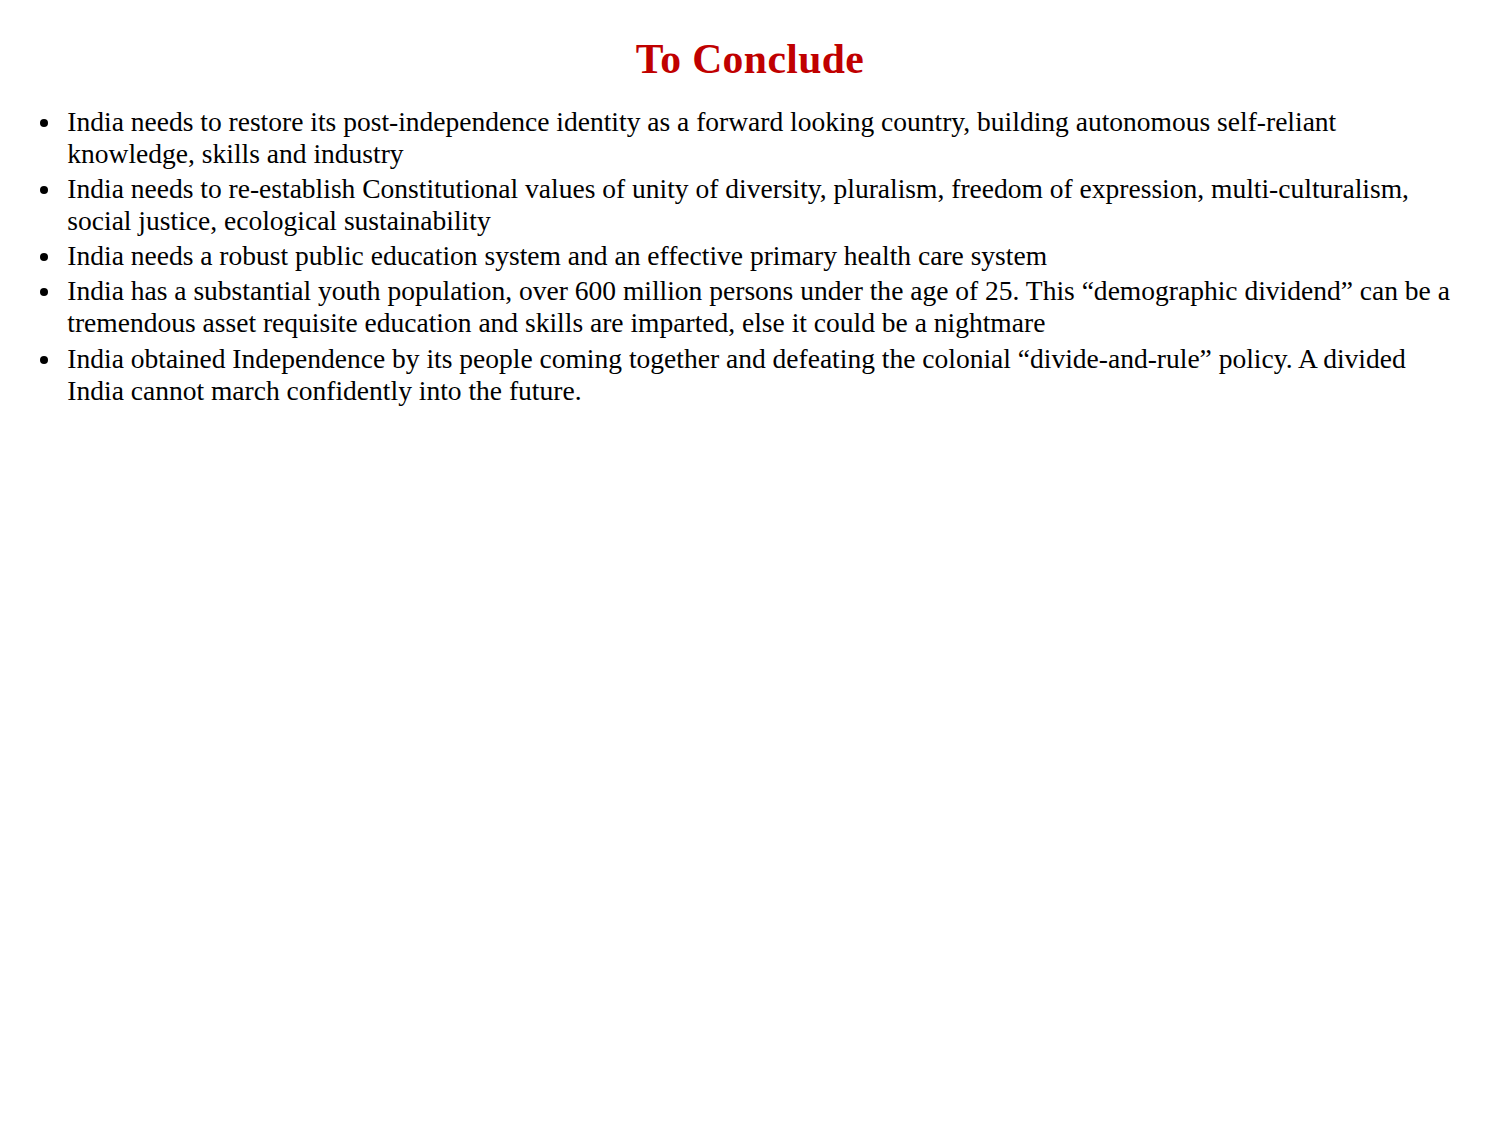To Conclude
India needs to restore its post-independence identity as a forward looking country, building autonomous self-reliant knowledge, skills and industry
India needs to re-establish Constitutional values of unity of diversity, pluralism, freedom of expression, multi-culturalism, social justice, ecological sustainability
India needs a robust public education system and an effective primary health care system
India has a substantial youth population, over 600 million persons under the age of 25. This “demographic dividend” can be a tremendous asset requisite education and skills are imparted, else it could be a nightmare
India obtained Independence by its people coming together and defeating the colonial “divide-and-rule” policy. A divided India cannot march confidently into the future.